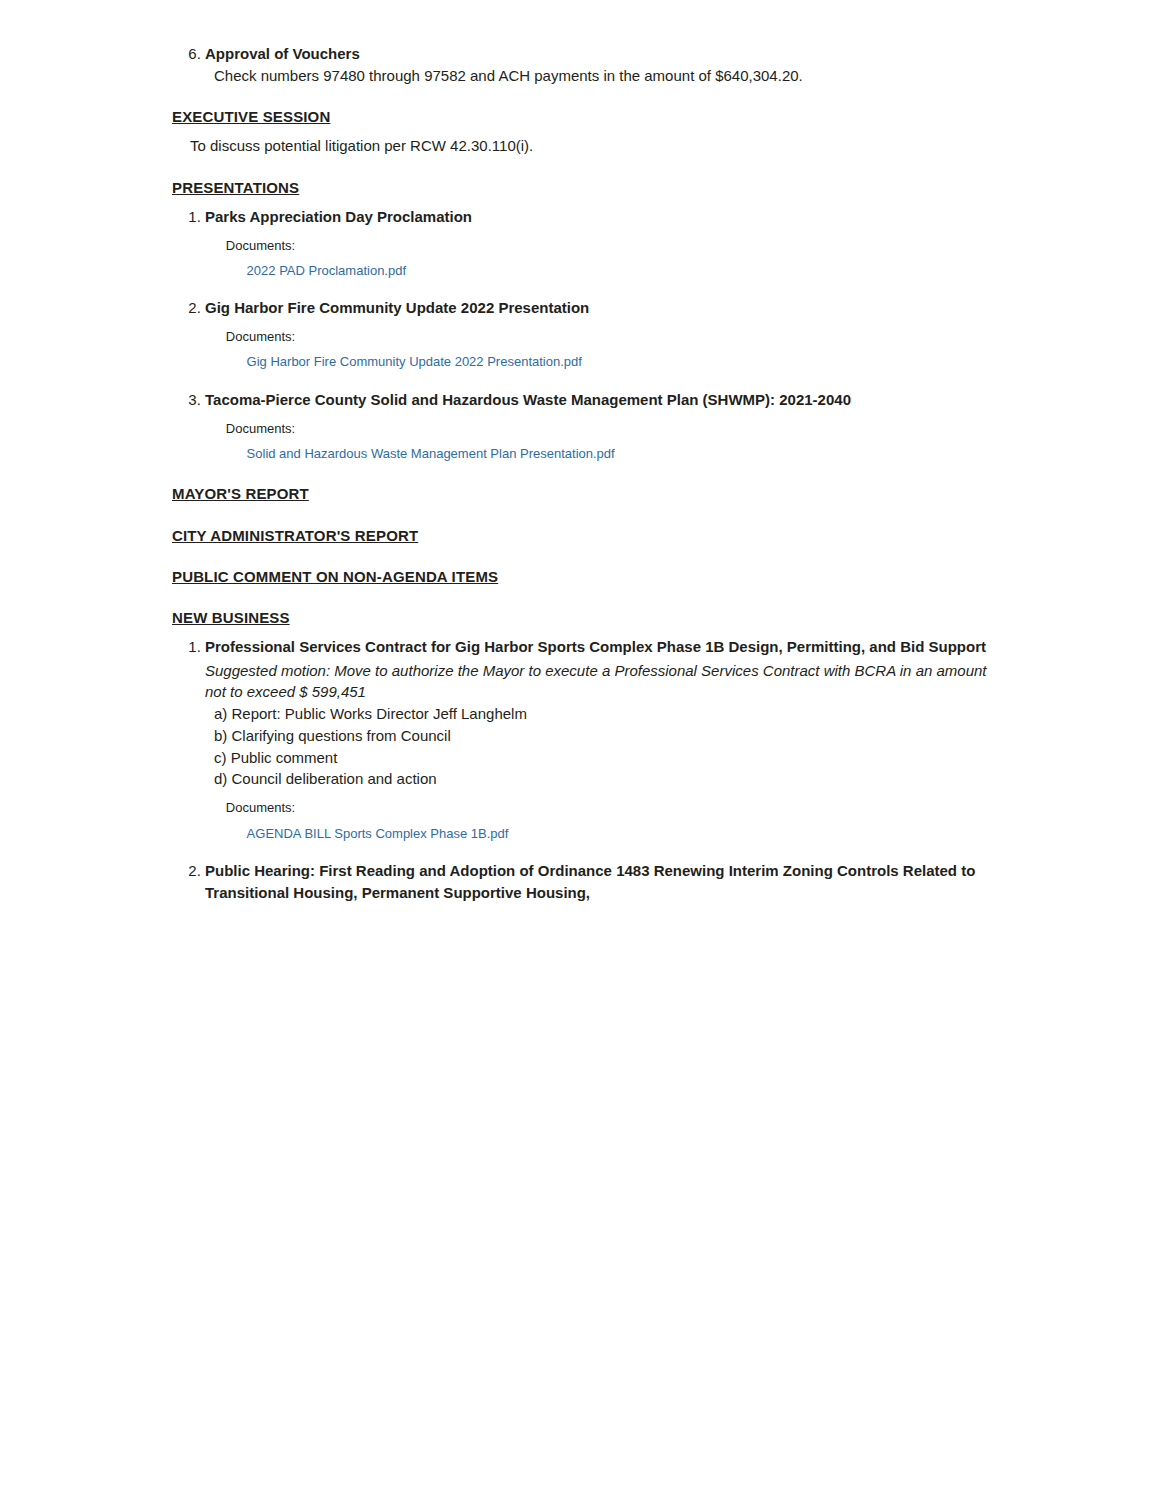Approval of Vouchers Check numbers 97480 through 97582 and ACH payments in the amount of $640,304.20.
EXECUTIVE SESSION
To discuss potential litigation per RCW 42.30.110(i).
PRESENTATIONS
Parks Appreciation Day Proclamation
Documents:
2022 PAD Proclamation.pdf
Gig Harbor Fire Community Update 2022 Presentation
Documents:
Gig Harbor Fire Community Update 2022 Presentation.pdf
Tacoma-Pierce County Solid and Hazardous Waste Management Plan (SHWMP): 2021-2040
Documents:
Solid and Hazardous Waste Management Plan Presentation.pdf
MAYOR'S REPORT
CITY ADMINISTRATOR'S REPORT
PUBLIC COMMENT ON NON-AGENDA ITEMS
NEW BUSINESS
Professional Services Contract for Gig Harbor Sports Complex Phase 1B Design, Permitting, and Bid Support Suggested motion: Move to authorize the Mayor to execute a Professional Services Contract with BCRA in an amount not to exceed $ 599,451 a) Report: Public Works Director Jeff Langhelm b) Clarifying questions from Council c) Public comment d) Council deliberation and action
Documents:
AGENDA BILL Sports Complex Phase 1B.pdf
Public Hearing: First Reading and Adoption of Ordinance 1483 Renewing Interim Zoning Controls Related to Transitional Housing, Permanent Supportive Housing,